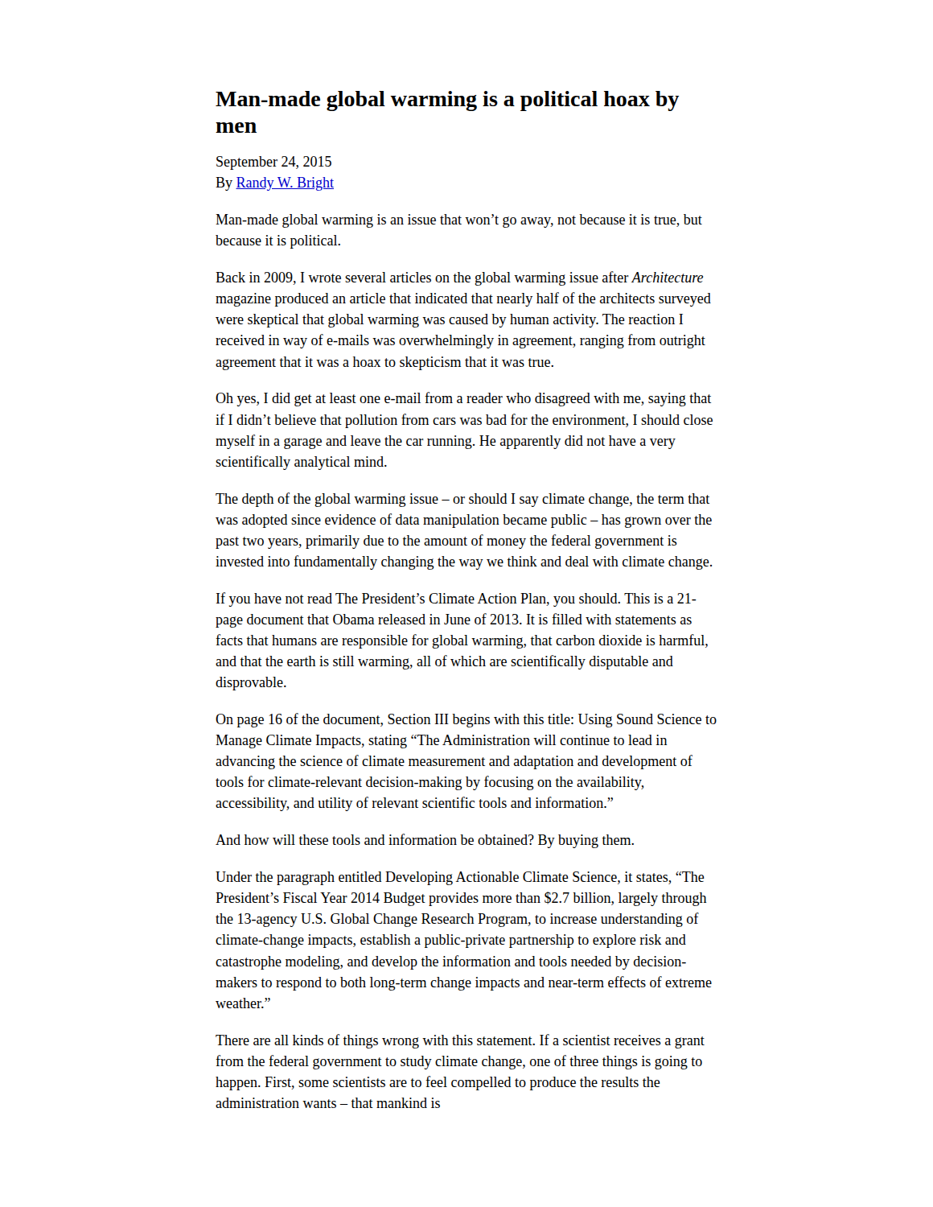Man-made global warming is a political hoax by men
September 24, 2015
By Randy W. Bright
Man-made global warming is an issue that won’t go away, not because it is true, but because it is political.
Back in 2009, I wrote several articles on the global warming issue after Architecture magazine produced an article that indicated that nearly half of the architects surveyed were skeptical that global warming was caused by human activity. The reaction I received in way of e-mails was overwhelmingly in agreement, ranging from outright agreement that it was a hoax to skepticism that it was true.
Oh yes, I did get at least one e-mail from a reader who disagreed with me, saying that if I didn’t believe that pollution from cars was bad for the environment, I should close myself in a garage and leave the car running. He apparently did not have a very scientifically analytical mind.
The depth of the global warming issue – or should I say climate change, the term that was adopted since evidence of data manipulation became public – has grown over the past two years, primarily due to the amount of money the federal government is invested into fundamentally changing the way we think and deal with climate change.
If you have not read The President’s Climate Action Plan, you should. This is a 21-page document that Obama released in June of 2013. It is filled with statements as facts that humans are responsible for global warming, that carbon dioxide is harmful, and that the earth is still warming, all of which are scientifically disputable and disprovable.
On page 16 of the document, Section III begins with this title: Using Sound Science to Manage Climate Impacts, stating “The Administration will continue to lead in advancing the science of climate measurement and adaptation and development of tools for climate-relevant decision-making by focusing on the availability, accessibility, and utility of relevant scientific tools and information.”
And how will these tools and information be obtained? By buying them.
Under the paragraph entitled Developing Actionable Climate Science, it states, “The President’s Fiscal Year 2014 Budget provides more than $2.7 billion, largely through the 13-agency U.S. Global Change Research Program, to increase understanding of climate-change impacts, establish a public-private partnership to explore risk and catastrophe modeling, and develop the information and tools needed by decision-makers to respond to both long-term change impacts and near-term effects of extreme weather.”
There are all kinds of things wrong with this statement. If a scientist receives a grant from the federal government to study climate change, one of three things is going to happen. First, some scientists are to feel compelled to produce the results the administration wants – that mankind is